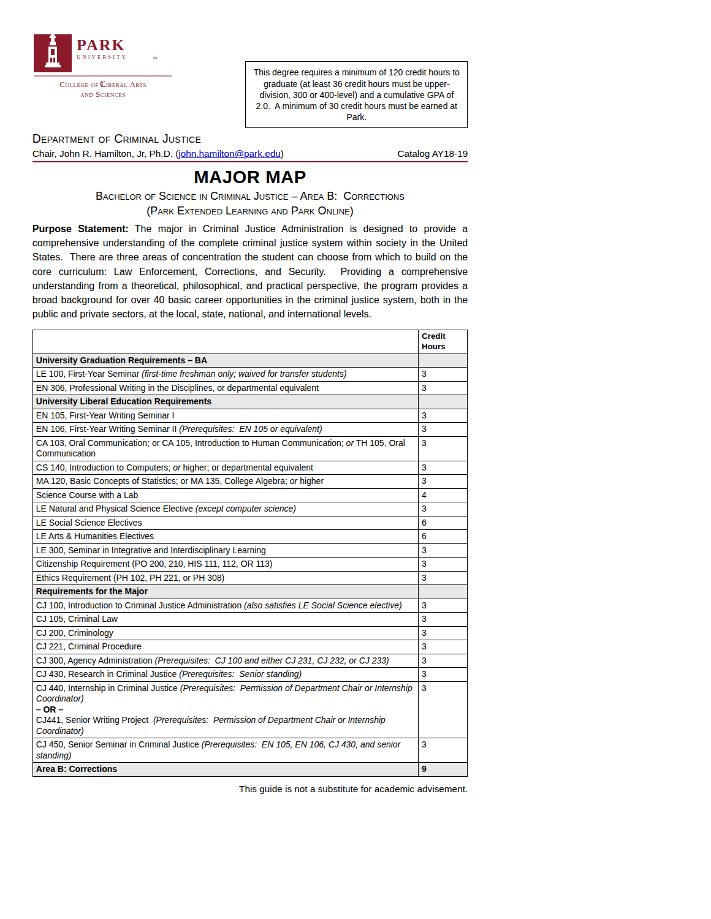PARK UNIVERSITY SM C College of Liberal Arts and Sciences
This degree requires a minimum of 120 credit hours to graduate (at least 36 credit hours must be upper-division, 300 or 400-level) and a cumulative GPA of 2.0. A minimum of 30 credit hours must be earned at Park.
Department of Criminal Justice
Chair, John R. Hamilton, Jr, Ph.D. (john.hamilton@park.edu) Catalog AY18-19
MAJOR MAP
Bachelor of Science in Criminal Justice – Area B: Corrections
(Park Extended Learning and Park Online)
Purpose Statement: The major in Criminal Justice Administration is designed to provide a comprehensive understanding of the complete criminal justice system within society in the United States. There are three areas of concentration the student can choose from which to build on the core curriculum: Law Enforcement, Corrections, and Security. Providing a comprehensive understanding from a theoretical, philosophical, and practical perspective, the program provides a broad background for over 40 basic career opportunities in the criminal justice system, both in the public and private sectors, at the local, state, national, and international levels.
| | Credit Hours |
| --- | --- |
| University Graduation Requirements – BA | |
| LE 100, First-Year Seminar (first-time freshman only; waived for transfer students) | 3 |
| EN 306, Professional Writing in the Disciplines, or departmental equivalent | 3 |
| University Liberal Education Requirements | |
| EN 105, First-Year Writing Seminar I | 3 |
| EN 106, First-Year Writing Seminar II (Prerequisites: EN 105 or equivalent) | 3 |
| CA 103, Oral Communication; or CA 105, Introduction to Human Communication; or TH 105, Oral Communication | 3 |
| CS 140, Introduction to Computers; or higher; or departmental equivalent | 3 |
| MA 120, Basic Concepts of Statistics; or MA 135, College Algebra; or higher | 3 |
| Science Course with a Lab | 4 |
| LE Natural and Physical Science Elective (except computer science) | 3 |
| LE Social Science Electives | 6 |
| LE Arts & Humanities Electives | 6 |
| LE 300, Seminar in Integrative and Interdisciplinary Learning | 3 |
| Citizenship Requirement (PO 200, 210, HIS 111, 112, OR 113) | 3 |
| Ethics Requirement (PH 102, PH 221, or PH 308) | 3 |
| Requirements for the Major | |
| CJ 100, Introduction to Criminal Justice Administration (also satisfies LE Social Science elective) | 3 |
| CJ 105, Criminal Law | 3 |
| CJ 200, Criminology | 3 |
| CJ 221, Criminal Procedure | 3 |
| CJ 300, Agency Administration (Prerequisites: CJ 100 and either CJ 231, CJ 232, or CJ 233) | 3 |
| CJ 430, Research in Criminal Justice (Prerequisites: Senior standing) | 3 |
| CJ 440, Internship in Criminal Justice (Prerequisites: Permission of Department Chair or Internship Coordinator) – OR – CJ441, Senior Writing Project (Prerequisites: Permission of Department Chair or Internship Coordinator) | 3 |
| CJ 450, Senior Seminar in Criminal Justice (Prerequisites: EN 105, EN 106, CJ 430, and senior standing) | 3 |
| Area B: Corrections | 9 |
This guide is not a substitute for academic advisement.